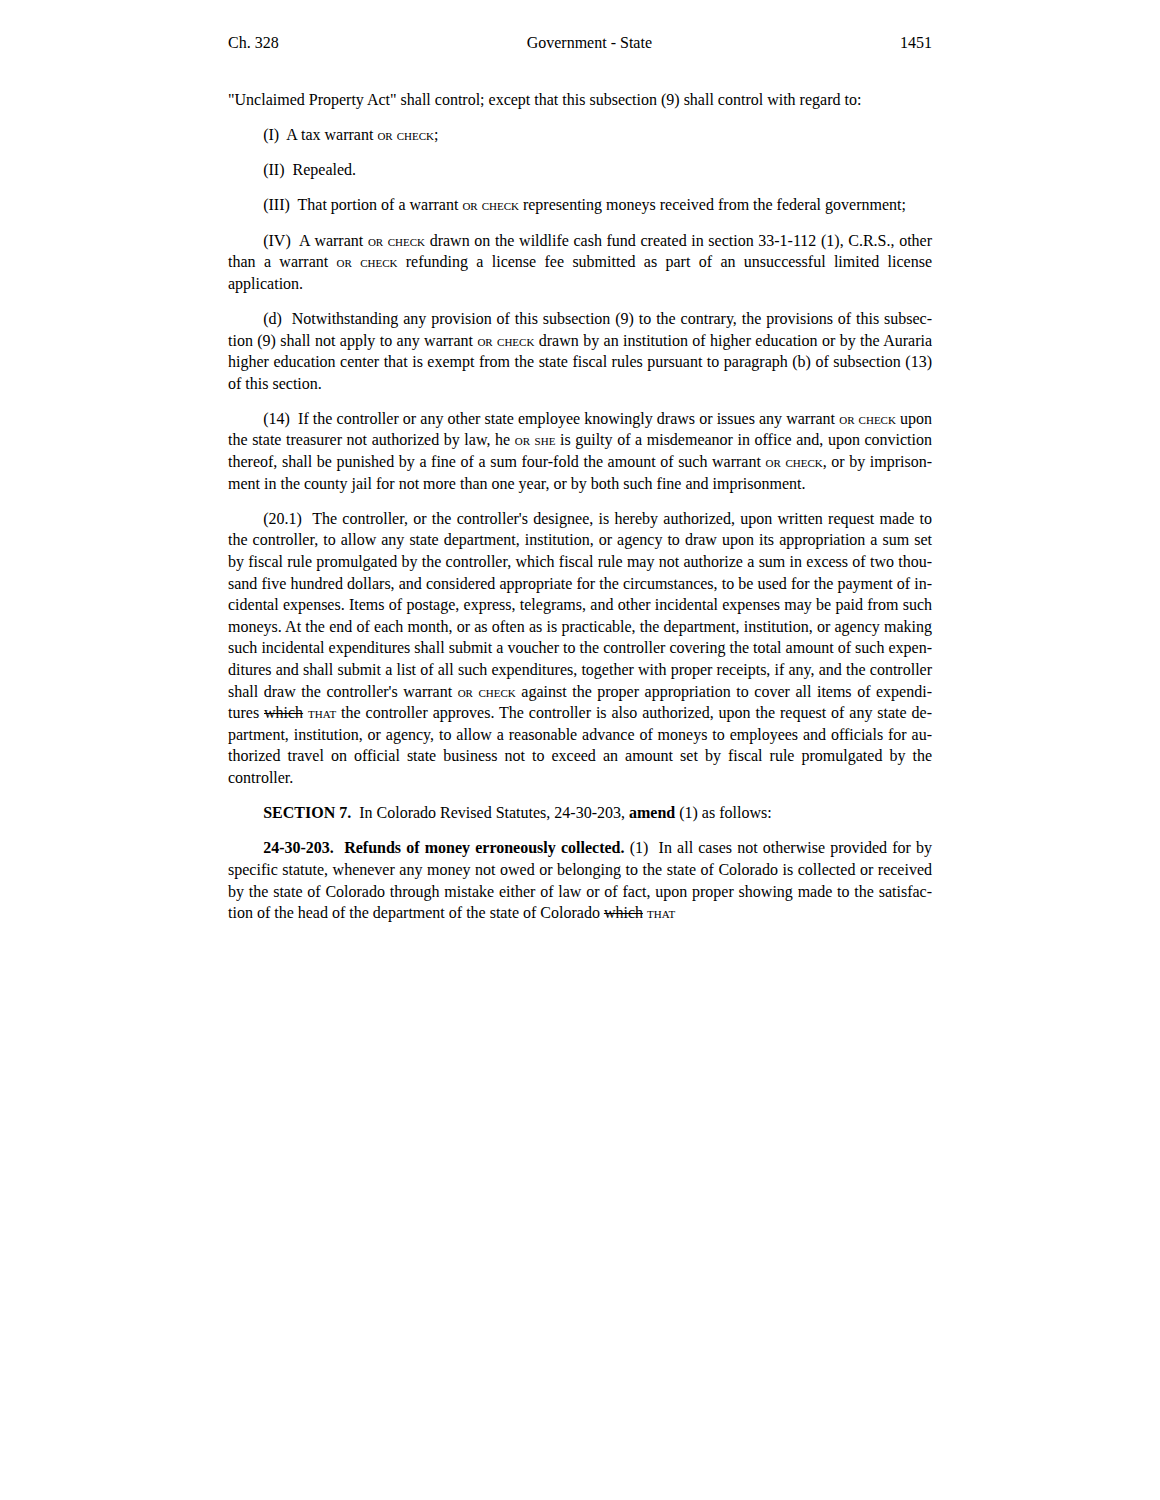Ch. 328 Government - State 1451
"Unclaimed Property Act" shall control; except that this subsection (9) shall control with regard to:
(I) A tax warrant or check;
(II) Repealed.
(III) That portion of a warrant or check representing moneys received from the federal government;
(IV) A warrant or check drawn on the wildlife cash fund created in section 33-1-112 (1), C.R.S., other than a warrant or check refunding a license fee submitted as part of an unsuccessful limited license application.
(d) Notwithstanding any provision of this subsection (9) to the contrary, the provisions of this subsection (9) shall not apply to any warrant or check drawn by an institution of higher education or by the Auraria higher education center that is exempt from the state fiscal rules pursuant to paragraph (b) of subsection (13) of this section.
(14) If the controller or any other state employee knowingly draws or issues any warrant or check upon the state treasurer not authorized by law, he or she is guilty of a misdemeanor in office and, upon conviction thereof, shall be punished by a fine of a sum four-fold the amount of such warrant or check, or by imprisonment in the county jail for not more than one year, or by both such fine and imprisonment.
(20.1) The controller, or the controller's designee, is hereby authorized, upon written request made to the controller, to allow any state department, institution, or agency to draw upon its appropriation a sum set by fiscal rule promulgated by the controller, which fiscal rule may not authorize a sum in excess of two thousand five hundred dollars, and considered appropriate for the circumstances, to be used for the payment of incidental expenses. Items of postage, express, telegrams, and other incidental expenses may be paid from such moneys. At the end of each month, or as often as is practicable, the department, institution, or agency making such incidental expenditures shall submit a voucher to the controller covering the total amount of such expenditures and shall submit a list of all such expenditures, together with proper receipts, if any, and the controller shall draw the controller's warrant or check against the proper appropriation to cover all items of expenditures which that the controller approves. The controller is also authorized, upon the request of any state department, institution, or agency, to allow a reasonable advance of moneys to employees and officials for authorized travel on official state business not to exceed an amount set by fiscal rule promulgated by the controller.
SECTION 7. In Colorado Revised Statutes, 24-30-203, amend (1) as follows:
24-30-203. Refunds of money erroneously collected. (1) In all cases not otherwise provided for by specific statute, whenever any money not owed or belonging to the state of Colorado is collected or received by the state of Colorado through mistake either of law or of fact, upon proper showing made to the satisfaction of the head of the department of the state of Colorado which that